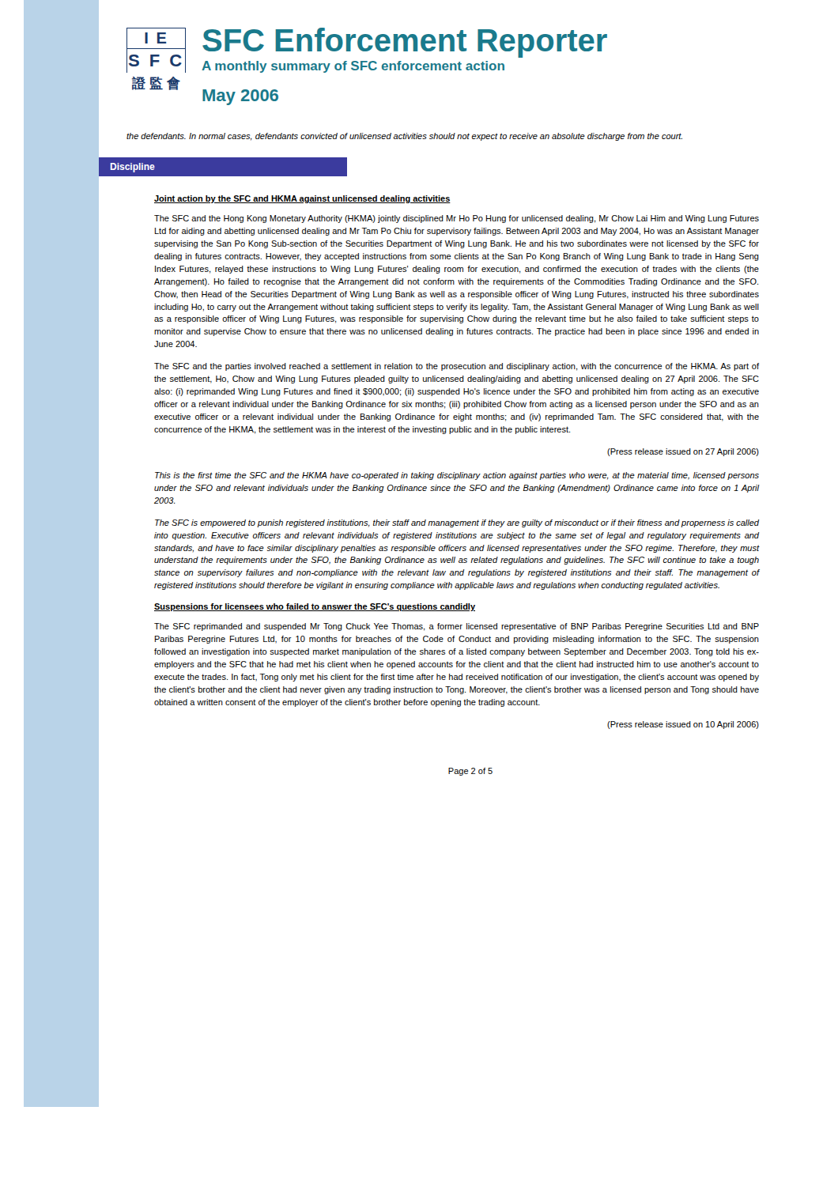I E
S F C
證 監 會
SFC Enforcement Reporter
A monthly summary of SFC enforcement action
May 2006
the defendants. In normal cases, defendants convicted of unlicensed activities should not expect to receive an absolute discharge from the court.
Discipline
Joint action by the SFC and HKMA against unlicensed dealing activities
The SFC and the Hong Kong Monetary Authority (HKMA) jointly disciplined Mr Ho Po Hung for unlicensed dealing, Mr Chow Lai Him and Wing Lung Futures Ltd for aiding and abetting unlicensed dealing and Mr Tam Po Chiu for supervisory failings. Between April 2003 and May 2004, Ho was an Assistant Manager supervising the San Po Kong Sub-section of the Securities Department of Wing Lung Bank. He and his two subordinates were not licensed by the SFC for dealing in futures contracts. However, they accepted instructions from some clients at the San Po Kong Branch of Wing Lung Bank to trade in Hang Seng Index Futures, relayed these instructions to Wing Lung Futures' dealing room for execution, and confirmed the execution of trades with the clients (the Arrangement). Ho failed to recognise that the Arrangement did not conform with the requirements of the Commodities Trading Ordinance and the SFO. Chow, then Head of the Securities Department of Wing Lung Bank as well as a responsible officer of Wing Lung Futures, instructed his three subordinates including Ho, to carry out the Arrangement without taking sufficient steps to verify its legality. Tam, the Assistant General Manager of Wing Lung Bank as well as a responsible officer of Wing Lung Futures, was responsible for supervising Chow during the relevant time but he also failed to take sufficient steps to monitor and supervise Chow to ensure that there was no unlicensed dealing in futures contracts. The practice had been in place since 1996 and ended in June 2004.
The SFC and the parties involved reached a settlement in relation to the prosecution and disciplinary action, with the concurrence of the HKMA. As part of the settlement, Ho, Chow and Wing Lung Futures pleaded guilty to unlicensed dealing/aiding and abetting unlicensed dealing on 27 April 2006. The SFC also: (i) reprimanded Wing Lung Futures and fined it $900,000; (ii) suspended Ho's licence under the SFO and prohibited him from acting as an executive officer or a relevant individual under the Banking Ordinance for six months; (iii) prohibited Chow from acting as a licensed person under the SFO and as an executive officer or a relevant individual under the Banking Ordinance for eight months; and (iv) reprimanded Tam. The SFC considered that, with the concurrence of the HKMA, the settlement was in the interest of the investing public and in the public interest.
(Press release issued on 27 April 2006)
This is the first time the SFC and the HKMA have co-operated in taking disciplinary action against parties who were, at the material time, licensed persons under the SFO and relevant individuals under the Banking Ordinance since the SFO and the Banking (Amendment) Ordinance came into force on 1 April 2003.
The SFC is empowered to punish registered institutions, their staff and management if they are guilty of misconduct or if their fitness and properness is called into question. Executive officers and relevant individuals of registered institutions are subject to the same set of legal and regulatory requirements and standards, and have to face similar disciplinary penalties as responsible officers and licensed representatives under the SFO regime. Therefore, they must understand the requirements under the SFO, the Banking Ordinance as well as related regulations and guidelines. The SFC will continue to take a tough stance on supervisory failures and non-compliance with the relevant law and regulations by registered institutions and their staff. The management of registered institutions should therefore be vigilant in ensuring compliance with applicable laws and regulations when conducting regulated activities.
Suspensions for licensees who failed to answer the SFC's questions candidly
The SFC reprimanded and suspended Mr Tong Chuck Yee Thomas, a former licensed representative of BNP Paribas Peregrine Securities Ltd and BNP Paribas Peregrine Futures Ltd, for 10 months for breaches of the Code of Conduct and providing misleading information to the SFC. The suspension followed an investigation into suspected market manipulation of the shares of a listed company between September and December 2003. Tong told his ex-employers and the SFC that he had met his client when he opened accounts for the client and that the client had instructed him to use another's account to execute the trades. In fact, Tong only met his client for the first time after he had received notification of our investigation, the client's account was opened by the client's brother and the client had never given any trading instruction to Tong. Moreover, the client's brother was a licensed person and Tong should have obtained a written consent of the employer of the client's brother before opening the trading account.
(Press release issued on 10 April 2006)
Page 2 of 5